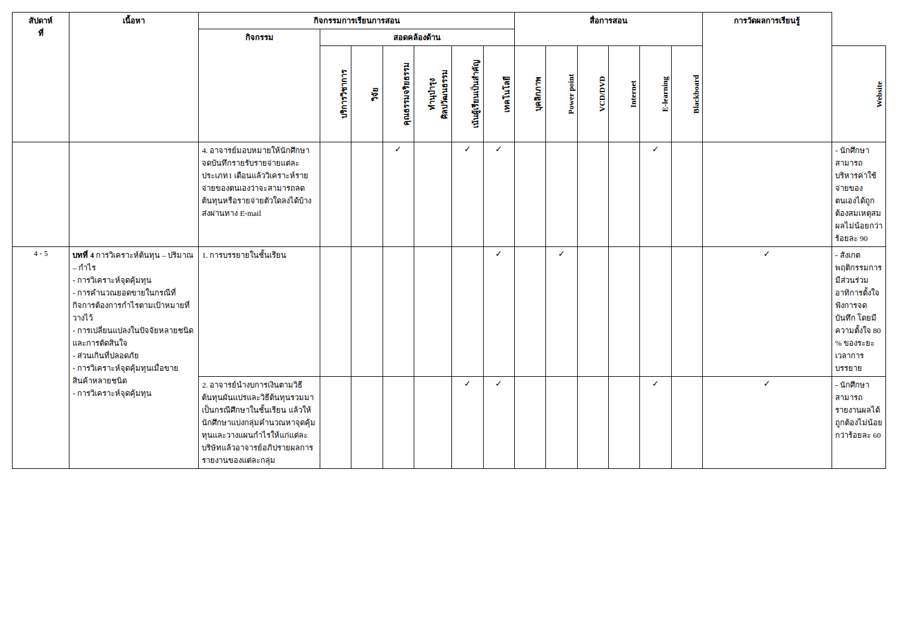| สัปดาห์ ที่ | เนื้อหา | กิจกรรมการเรียนการสอน | สื่อการสอน | การวัดผลการเรียนรู้ |
| --- | --- | --- | --- | --- |
| กิจกรรม | สอดคล้องด้าน |
| บริการวิชาการ | วิจัย | คุณธรรมจริยธรรม | ทำนุบำรุง ศิลปวัฒนธรรม | เน้นผู้เรียนเป็นสำคัญ | เทคโนโลยี | บุคลิกภาพ | Power point | VCD/DVD | Internet | E-learning | Blackboard | Website |
| | | 4. อาจารย์มอบหมายให้นักศึกษาจดบันทึกรายรับรายจ่ายแต่ละประเภท1 เดือนแล้ววิเคราะห์รายจ่ายของตนเองว่าจะสามารถลดต้นทุนหรือรายจ่ายตัวใดลงได้บ้าง ส่งผ่านทาง E-mail | | | ✓ | | ✓ | ✓ | | | | | ✓ | | | - นักศึกษาสามารถบริหารค่าใช้จ่ายของตนเองได้ถูกต้องสมเหตุสมผลไม่น้อยกว่าร้อยละ 90 |
| 4 - 5 | บทที่ 4 การวิเคราะห์ต้นทุน – ปริมาณ – กำไร - การวิเคราะห์จุดคุ้มทุน - การคำนวณยอดขายในกรณีที่กิจการต้องการกำไรตามเป้าหมายที่วางไว้ - การเปลี่ยนแปลงในปัจจัยหลายชนิดและการตัดสินใจ - ส่วนเกินที่ปลอดภัย - การวิเคราะห์จุดคุ้มทุนเมื่อขายสินค้าหลายชนิด - การวิเคราะห์จุดคุ้มทุน | 1. การบรรยายในชั้นเรียน | | | | | | ✓ | | ✓ | | | | | ✓ | - สังเกตพฤติกรรมการมีส่วนร่วม อาทิการตั้งใจฟังการจดบันทึก โดยมีความตั้งใจ 80 % ของระยะเวลาการบรรยาย |
| 2. อาจารย์นำงบการเงินตามวิธีต้นทุนผันแปรและวิธีต้นทุนรวมมาเป็นกรณีศึกษาในชั้นเรียน แล้วให้นักศึกษาแบ่งกลุ่มคำนวณหาจุดคุ้มทุนและวางแผนกำไรให้แก่แต่ละบริษัทแล้วอาจารย์อภิปรายผลการรายงานของแต่ละกลุ่ม | | | | | ✓ | ✓ | | | | | ✓ | | ✓ | - นักศึกษาสามารถรายงานผลได้ถูกต้องไม่น้อยกว่าร้อยละ 60 |